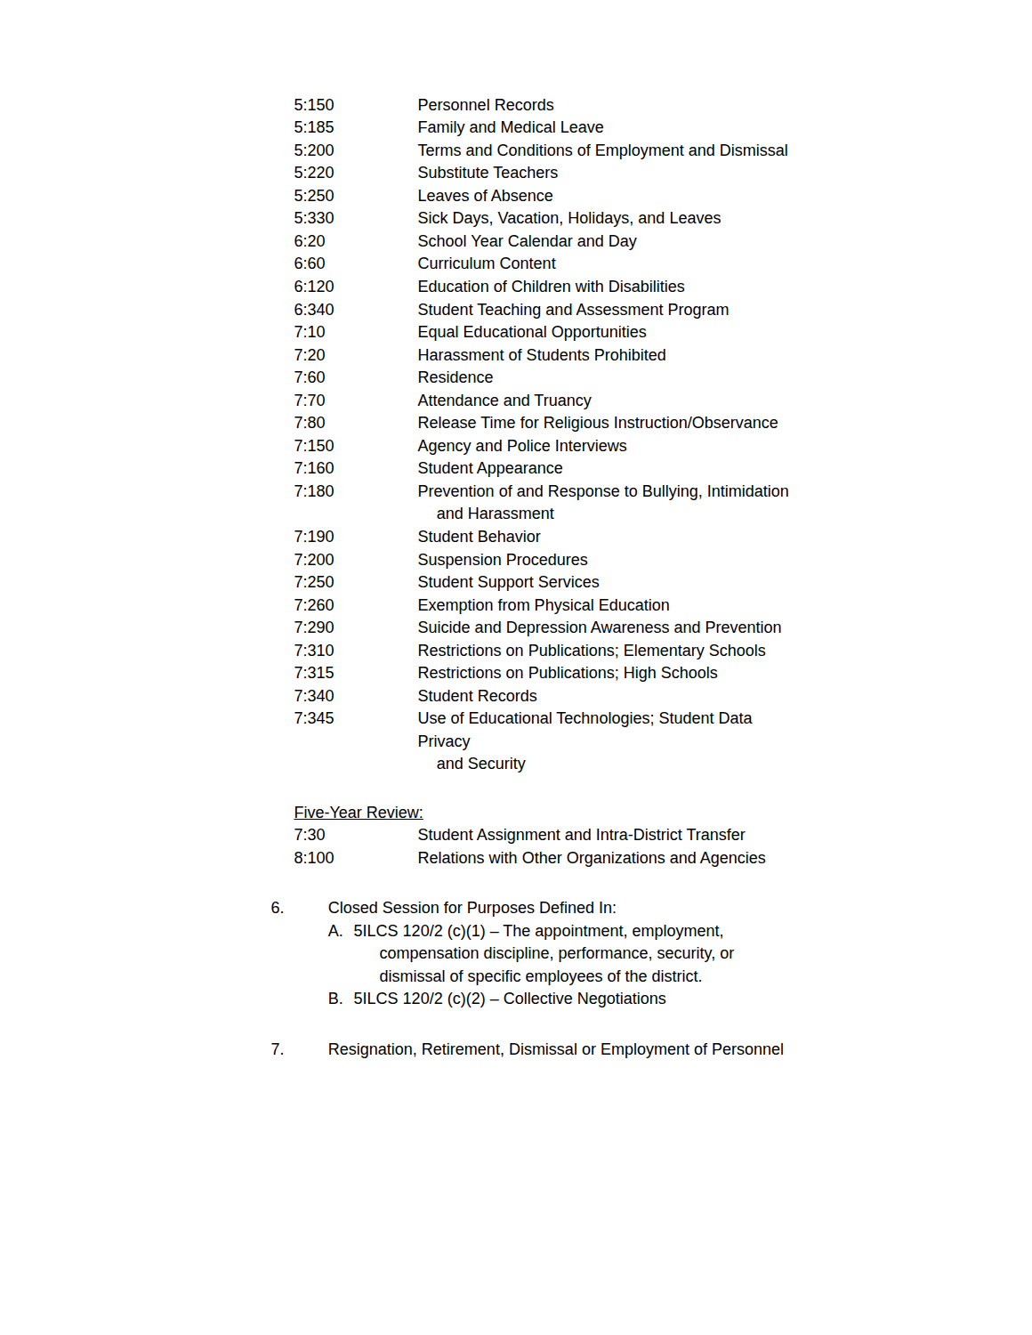| 5:150 | Personnel Records |
| 5:185 | Family and Medical Leave |
| 5:200 | Terms and Conditions of Employment and Dismissal |
| 5:220 | Substitute Teachers |
| 5:250 | Leaves of Absence |
| 5:330 | Sick Days, Vacation, Holidays, and Leaves |
| 6:20 | School Year Calendar and Day |
| 6:60 | Curriculum Content |
| 6:120 | Education of Children with Disabilities |
| 6:340 | Student Teaching and Assessment Program |
| 7:10 | Equal Educational Opportunities |
| 7:20 | Harassment of Students Prohibited |
| 7:60 | Residence |
| 7:70 | Attendance and Truancy |
| 7:80 | Release Time for Religious Instruction/Observance |
| 7:150 | Agency and Police Interviews |
| 7:160 | Student Appearance |
| 7:180 | Prevention of and Response to Bullying, Intimidation and Harassment |
| 7:190 | Student Behavior |
| 7:200 | Suspension Procedures |
| 7:250 | Student Support Services |
| 7:260 | Exemption from Physical Education |
| 7:290 | Suicide and Depression Awareness and Prevention |
| 7:310 | Restrictions on Publications; Elementary Schools |
| 7:315 | Restrictions on Publications; High Schools |
| 7:340 | Student Records |
| 7:345 | Use of Educational Technologies; Student Data Privacy and Security |
Five-Year Review:
| 7:30 | Student Assignment and Intra-District Transfer |
| 8:100 | Relations with Other Organizations and Agencies |
6. Closed Session for Purposes Defined In:
A. 5ILCS 120/2 (c)(1) – The appointment, employment, compensation discipline, performance, security, or dismissal of specific employees of the district.
B. 5ILCS 120/2 (c)(2) – Collective Negotiations
7. Resignation, Retirement, Dismissal or Employment of Personnel